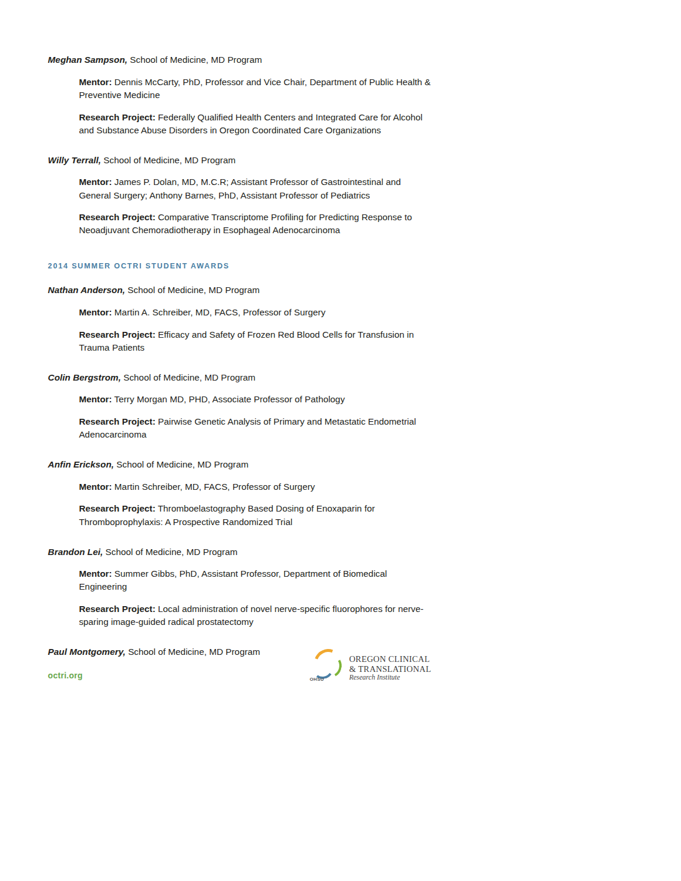Meghan Sampson, School of Medicine, MD Program
Mentor: Dennis McCarty, PhD, Professor and Vice Chair, Department of Public Health & Preventive Medicine
Research Project: Federally Qualified Health Centers and Integrated Care for Alcohol and Substance Abuse Disorders in Oregon Coordinated Care Organizations
Willy Terrall, School of Medicine, MD Program
Mentor: James P. Dolan, MD, M.C.R; Assistant Professor of Gastrointestinal and General Surgery; Anthony Barnes, PhD, Assistant Professor of Pediatrics
Research Project: Comparative Transcriptome Profiling for Predicting Response to Neoadjuvant Chemoradiotherapy in Esophageal Adenocarcinoma
2014 Summer OCTRI Student Awards
Nathan Anderson, School of Medicine, MD Program
Mentor: Martin A. Schreiber, MD, FACS, Professor of Surgery
Research Project: Efficacy and Safety of Frozen Red Blood Cells for Transfusion in Trauma Patients
Colin Bergstrom, School of Medicine, MD Program
Mentor: Terry Morgan MD, PHD, Associate Professor of Pathology
Research Project: Pairwise Genetic Analysis of Primary and Metastatic Endometrial Adenocarcinoma
Anfin Erickson, School of Medicine, MD Program
Mentor: Martin Schreiber, MD, FACS, Professor of Surgery
Research Project: Thromboelastography Based Dosing of Enoxaparin for Thromboprophylaxis: A Prospective Randomized Trial
Brandon Lei, School of Medicine, MD Program
Mentor: Summer Gibbs, PhD, Assistant Professor, Department of Biomedical Engineering
Research Project: Local administration of novel nerve-specific fluorophores for nerve-sparing image-guided radical prostatectomy
Paul Montgomery, School of Medicine, MD Program
octri.org
OHSU
OREGON CLINICAL
& TRANSLATIONAL
Research Institute